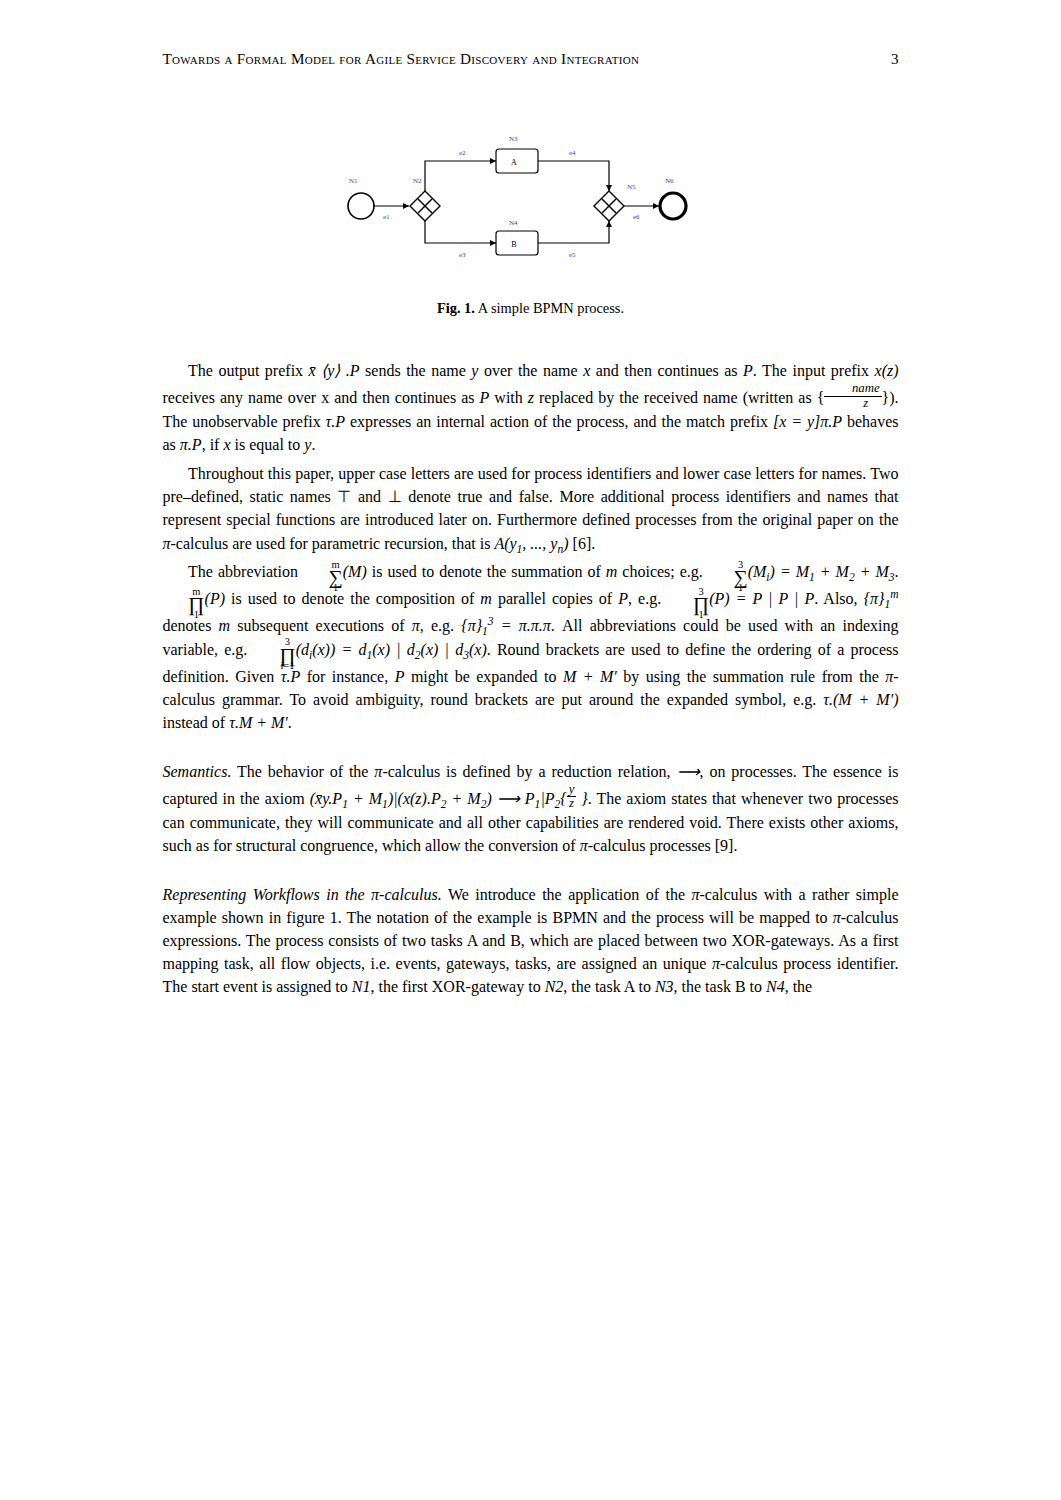Towards a Formal Model for Agile Service Discovery and Integration 3
N1 e1 N2 A N3 B N4 e2 e3 e4 e5 N5 e6 N6
Fig. 1. A simple BPMN process.
The output prefix x̄ ⟨y⟩ .P sends the name y over the name x and then continues as P. The input prefix x(z) receives any name over x and then continues as P with z replaced by the received name (written as {name z}). The unobservable prefix τ.P expresses an internal action of the process, and the match prefix [x = y]π.P behaves as π.P, if x is equal to y.
Throughout this paper, upper case letters are used for process identifiers and lower case letters for names. Two pre–defined, static names ⊤ and ⊥ denote true and false. More additional process identifiers and names that represent special functions are introduced later on. Furthermore defined processes from the original paper on the π-calculus are used for parametric recursion, that is A(y1, ..., yn) [6].
The abbreviation m∑1(M) is used to denote the summation of m choices; e.g. 3∑1(Mi) = M1 + M2 + M3. m∏1(P) is used to denote the composition of m parallel copies of P, e.g. 3∏1(P) = P | P | P. Also, {π}1m denotes m subsequent executions of π, e.g. {π}13 = π.π.π. All abbreviations could be used with an indexing variable, e.g. 3∏i=1(di(x)) = d1(x) | d2(x) | d3(x). Round brackets are used to define the ordering of a process definition. Given τ.P for instance, P might be expanded to M + M′ by using the summation rule from the π-calculus grammar. To avoid ambiguity, round brackets are put around the expanded symbol, e.g. τ.(M + M′) instead of τ.M + M′.
Semantics. The behavior of the π-calculus is defined by a reduction relation, ⟶, on processes. The essence is captured in the axiom (x̄y.P1 + M1)|(x(z).P2 + M2) ⟶ P1|P2{yz }. The axiom states that whenever two processes can communicate, they will communicate and all other capabilities are rendered void. There exists other axioms, such as for structural congruence, which allow the conversion of π-calculus processes [9].
Representing Workflows in the π-calculus. We introduce the application of the π-calculus with a rather simple example shown in figure 1. The notation of the example is BPMN and the process will be mapped to π-calculus expressions. The process consists of two tasks A and B, which are placed between two XOR-gateways. As a first mapping task, all flow objects, i.e. events, gateways, tasks, are assigned an unique π-calculus process identifier. The start event is assigned to N1, the first XOR-gateway to N2, the task A to N3, the task B to N4, the